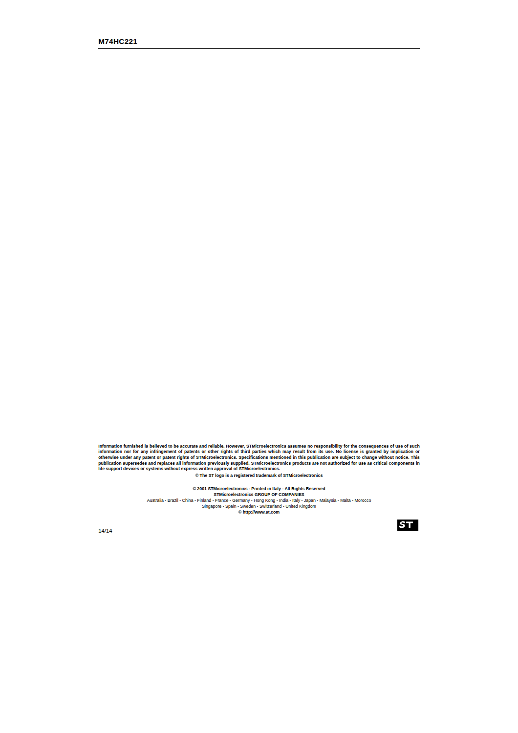M74HC221
Information furnished is believed to be accurate and reliable. However, STMicroelectronics assumes no responsibility for the consequences of use of such information nor for any infringement of patents or other rights of third parties which may result from its use. No license is granted by implication or otherwise under any patent or patent rights of STMicroelectronics. Specifications mentioned in this publication are subject to change without notice. This publication supersedes and replaces all information previously supplied. STMicroelectronics products are not authorized for use as critical components in life support devices or systems without express written approval of STMicroelectronics.
© The ST logo is a registered trademark of STMicroelectronics
© 2001 STMicroelectronics - Printed in Italy - All Rights Reserved
STMicroelectronics GROUP OF COMPANIES
Australia - Brazil - China - Finland - France - Germany - Hong Kong - India - Italy - Japan - Malaysia - Malta - Morocco
Singapore - Spain - Sweden - Switzerland - United Kingdom
© http://www.st.com
14/14